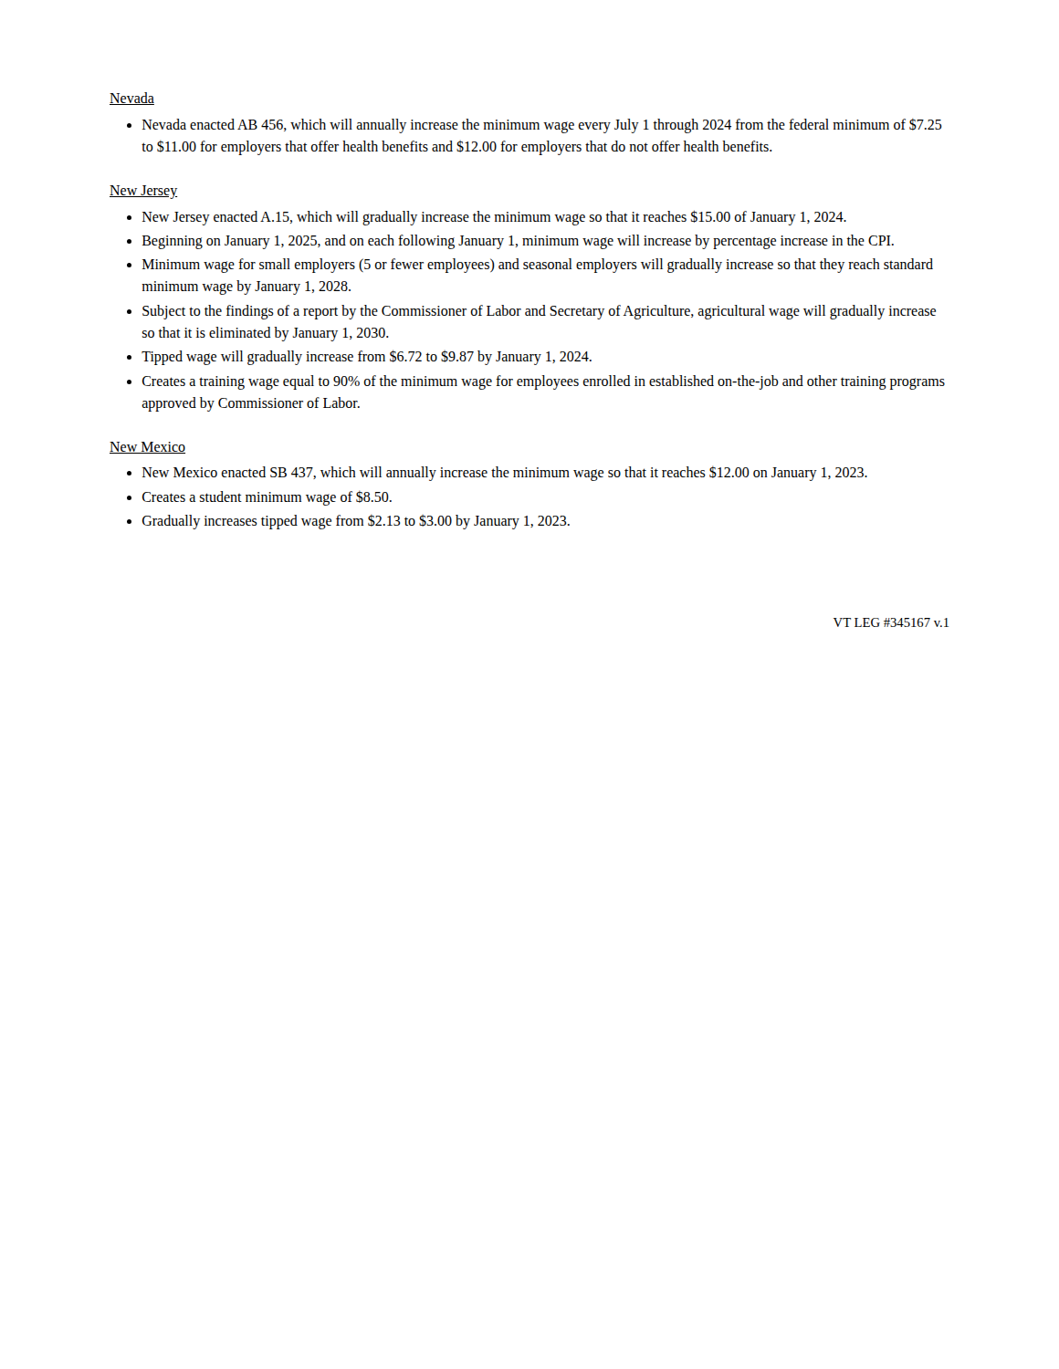Nevada
Nevada enacted AB 456, which will annually increase the minimum wage every July 1 through 2024 from the federal minimum of $7.25 to $11.00 for employers that offer health benefits and $12.00 for employers that do not offer health benefits.
New Jersey
New Jersey enacted A.15, which will gradually increase the minimum wage so that it reaches $15.00 of January 1, 2024.
Beginning on January 1, 2025, and on each following January 1, minimum wage will increase by percentage increase in the CPI.
Minimum wage for small employers (5 or fewer employees) and seasonal employers will gradually increase so that they reach standard minimum wage by January 1, 2028.
Subject to the findings of a report by the Commissioner of Labor and Secretary of Agriculture, agricultural wage will gradually increase so that it is eliminated by January 1, 2030.
Tipped wage will gradually increase from $6.72 to $9.87 by January 1, 2024.
Creates a training wage equal to 90% of the minimum wage for employees enrolled in established on-the-job and other training programs approved by Commissioner of Labor.
New Mexico
New Mexico enacted SB 437, which will annually increase the minimum wage so that it reaches $12.00 on January 1, 2023.
Creates a student minimum wage of $8.50.
Gradually increases tipped wage from $2.13 to $3.00 by January 1, 2023.
VT LEG #345167 v.1